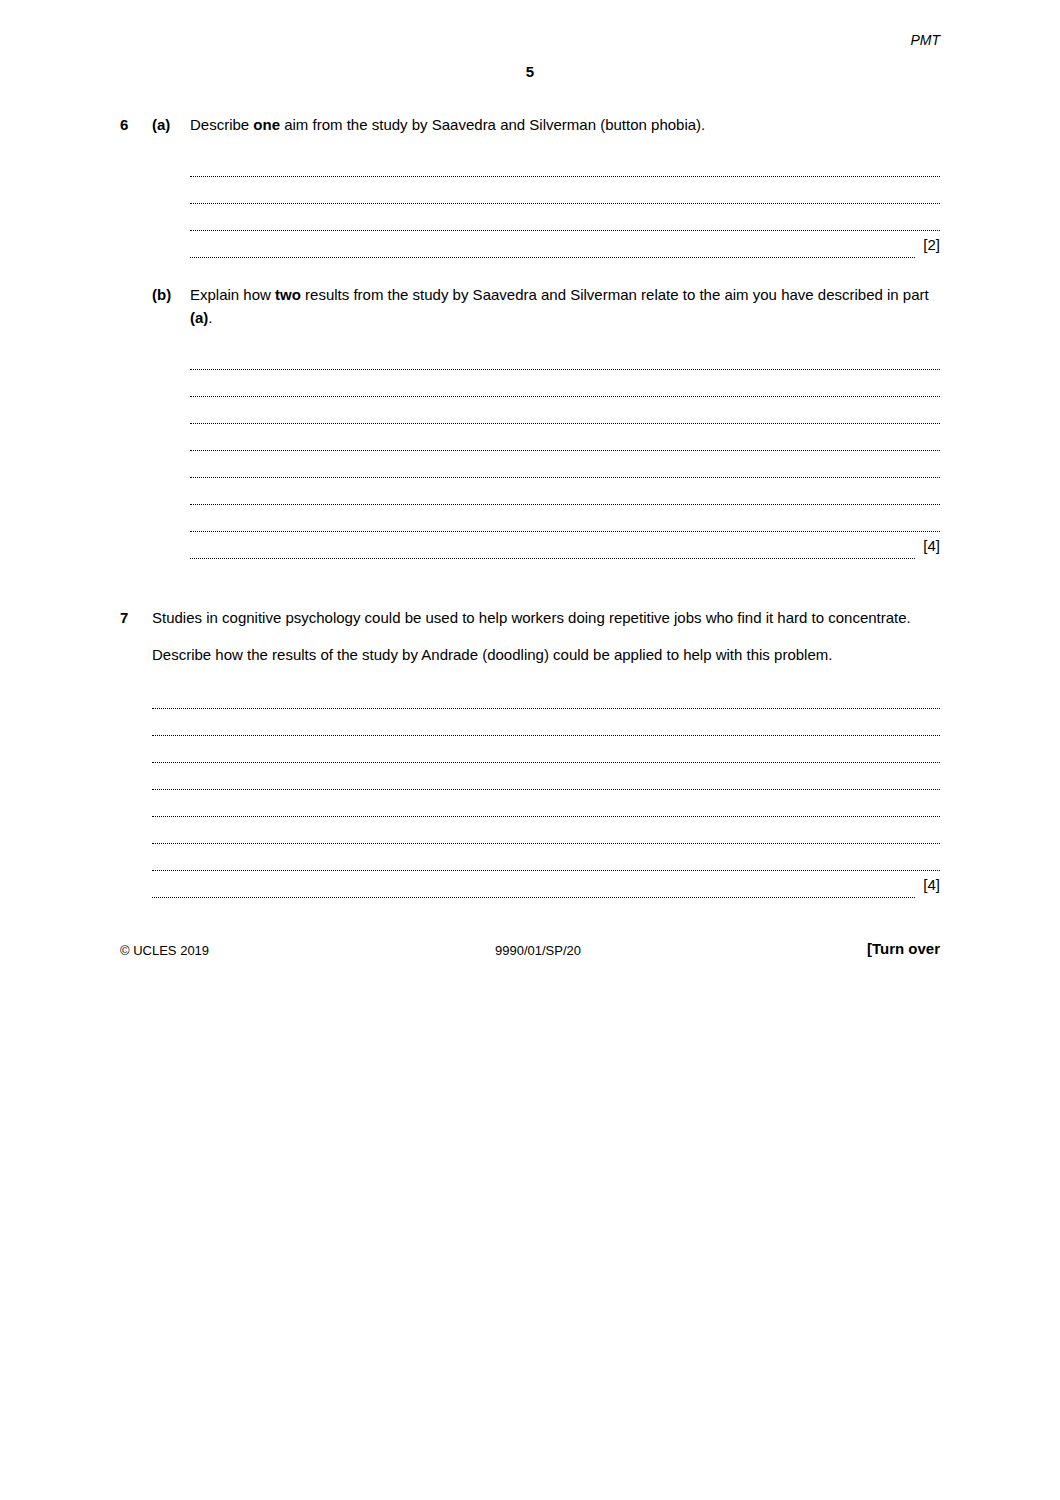PMT
5
6
(a)
Describe one aim from the study by Saavedra and Silverman (button phobia).
[2]
(b)
Explain how two results from the study by Saavedra and Silverman relate to the aim you have described in part (a).
[4]
7
Studies in cognitive psychology could be used to help workers doing repetitive jobs who find it hard to concentrate.
Describe how the results of the study by Andrade (doodling) could be applied to help with this problem.
[4]
© UCLES 2019
9990/01/SP/20
[Turn over